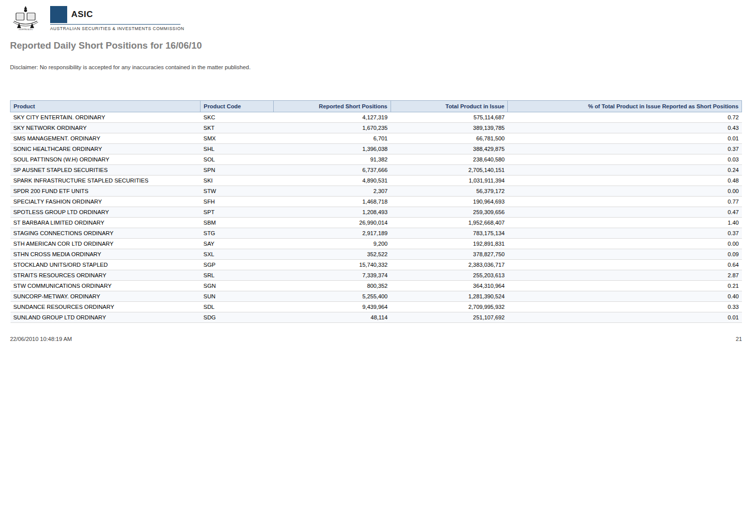AUSTRALIA
ASIC
Australian Securities & Investments Commission
Reported Daily Short Positions for 16/06/10
Disclaimer: No responsibility is accepted for any inaccuracies contained in the matter published.
| Product | Product Code | Reported Short Positions | Total Product in Issue | % of Total Product in Issue Reported as Short Positions |
| --- | --- | --- | --- | --- |
| SKY CITY ENTERTAIN. ORDINARY | SKC | 4,127,319 | 575,114,687 | 0.72 |
| SKY NETWORK ORDINARY | SKT | 1,670,235 | 389,139,785 | 0.43 |
| SMS MANAGEMENT. ORDINARY | SMX | 6,701 | 66,781,500 | 0.01 |
| SONIC HEALTHCARE ORDINARY | SHL | 1,396,038 | 388,429,875 | 0.37 |
| SOUL PATTINSON (W.H) ORDINARY | SOL | 91,382 | 238,640,580 | 0.03 |
| SP AUSNET STAPLED SECURITIES | SPN | 6,737,666 | 2,705,140,151 | 0.24 |
| SPARK INFRASTRUCTURE STAPLED SECURITIES | SKI | 4,890,531 | 1,031,911,394 | 0.48 |
| SPDR 200 FUND ETF UNITS | STW | 2,307 | 56,379,172 | 0.00 |
| SPECIALTY FASHION ORDINARY | SFH | 1,468,718 | 190,964,693 | 0.77 |
| SPOTLESS GROUP LTD ORDINARY | SPT | 1,208,493 | 259,309,656 | 0.47 |
| ST BARBARA LIMITED ORDINARY | SBM | 26,990,014 | 1,952,668,407 | 1.40 |
| STAGING CONNECTIONS ORDINARY | STG | 2,917,189 | 783,175,134 | 0.37 |
| STH AMERICAN COR LTD ORDINARY | SAY | 9,200 | 192,891,831 | 0.00 |
| STHN CROSS MEDIA ORDINARY | SXL | 352,522 | 378,827,750 | 0.09 |
| STOCKLAND UNITS/ORD STAPLED | SGP | 15,740,332 | 2,383,036,717 | 0.64 |
| STRAITS RESOURCES ORDINARY | SRL | 7,339,374 | 255,203,613 | 2.87 |
| STW COMMUNICATIONS ORDINARY | SGN | 800,352 | 364,310,964 | 0.21 |
| SUNCORP-METWAY. ORDINARY | SUN | 5,255,400 | 1,281,390,524 | 0.40 |
| SUNDANCE RESOURCES ORDINARY | SDL | 9,439,964 | 2,709,995,932 | 0.33 |
| SUNLAND GROUP LTD ORDINARY | SDG | 48,114 | 251,107,692 | 0.01 |
22/06/2010 10:48:19 AM
21